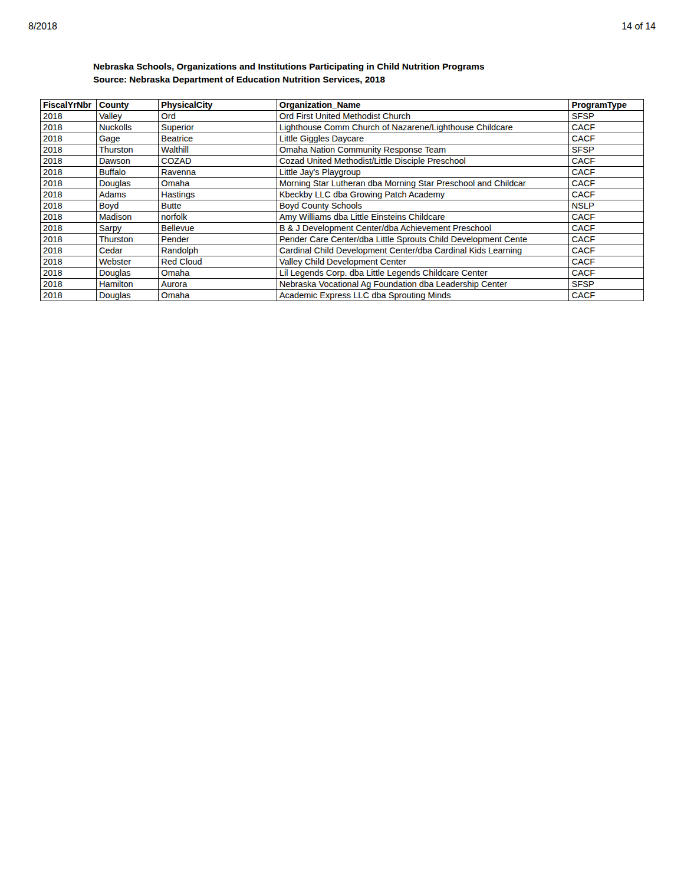8/2018 14 of 14
Nebraska Schools, Organizations and Institutions Participating in Child Nutrition Programs
Source: Nebraska Department of Education Nutrition Services, 2018
| FiscalYrNbr | County | PhysicalCity | Organization_Name | ProgramType |
| --- | --- | --- | --- | --- |
| 2018 | Valley | Ord | Ord First United Methodist Church | SFSP |
| 2018 | Nuckolls | Superior | Lighthouse Comm Church of Nazarene/Lighthouse Childcare | CACF |
| 2018 | Gage | Beatrice | Little Giggles Daycare | CACF |
| 2018 | Thurston | Walthill | Omaha Nation Community Response Team | SFSP |
| 2018 | Dawson | COZAD | Cozad United Methodist/Little Disciple Preschool | CACF |
| 2018 | Buffalo | Ravenna | Little Jay's Playgroup | CACF |
| 2018 | Douglas | Omaha | Morning Star Lutheran dba Morning Star Preschool and Childcar | CACF |
| 2018 | Adams | Hastings | Kbeckby LLC dba Growing Patch Academy | CACF |
| 2018 | Boyd | Butte | Boyd County Schools | NSLP |
| 2018 | Madison | norfolk | Amy Williams dba Little Einsteins Childcare | CACF |
| 2018 | Sarpy | Bellevue | B & J Development Center/dba Achievement Preschool | CACF |
| 2018 | Thurston | Pender | Pender Care Center/dba Little Sprouts Child Development Cente | CACF |
| 2018 | Cedar | Randolph | Cardinal Child Development Center/dba Cardinal Kids Learning | CACF |
| 2018 | Webster | Red Cloud | Valley Child Development Center | CACF |
| 2018 | Douglas | Omaha | Lil Legends Corp. dba Little Legends Childcare Center | CACF |
| 2018 | Hamilton | Aurora | Nebraska Vocational Ag Foundation dba Leadership Center | SFSP |
| 2018 | Douglas | Omaha | Academic Express LLC dba Sprouting Minds | CACF |